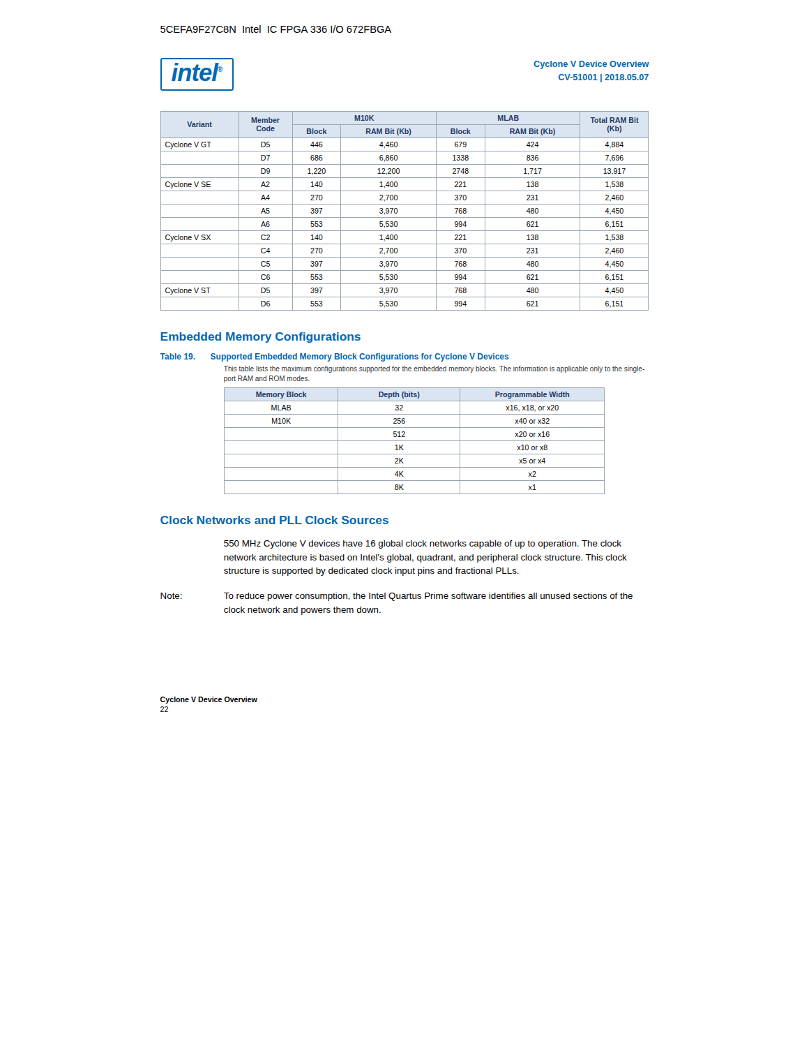5CEFA9F27C8N Intel IC FPGA 336 I/O 672FBGA
intel®
Cyclone V Device Overview
CV-51001 | 2018.05.07
| Variant | Member Code | M10K | MLAB | Total RAM Bit (Kb) |
| --- | --- | --- | --- | --- |
| Block | RAM Bit (Kb) | Block | RAM Bit (Kb) |
| Cyclone V GT | D5 | 446 | 4,460 | 679 | 424 | 4,884 |
| | D7 | 686 | 6,860 | 1338 | 836 | 7,696 |
| | D9 | 1,220 | 12,200 | 2748 | 1,717 | 13,917 |
| Cyclone V SE | A2 | 140 | 1,400 | 221 | 138 | 1,538 |
| | A4 | 270 | 2,700 | 370 | 231 | 2,460 |
| | A5 | 397 | 3,970 | 768 | 480 | 4,450 |
| | A6 | 553 | 5,530 | 994 | 621 | 6,151 |
| Cyclone V SX | C2 | 140 | 1,400 | 221 | 138 | 1,538 |
| | C4 | 270 | 2,700 | 370 | 231 | 2,460 |
| | C5 | 397 | 3,970 | 768 | 480 | 4,450 |
| | C6 | 553 | 5,530 | 994 | 621 | 6,151 |
| Cyclone V ST | D5 | 397 | 3,970 | 768 | 480 | 4,450 |
| | D6 | 553 | 5,530 | 994 | 621 | 6,151 |
Embedded Memory Configurations
Table 19. Supported Embedded Memory Block Configurations for Cyclone V Devices
This table lists the maximum configurations supported for the embedded memory blocks. The information is applicable only to the single-port RAM and ROM modes.
| Memory Block | Depth (bits) | Programmable Width |
| --- | --- | --- |
| MLAB | 32 | x16, x18, or x20 |
| M10K | 256 | x40 or x32 |
| | 512 | x20 or x16 |
| | 1K | x10 or x8 |
| | 2K | x5 or x4 |
| | 4K | x2 |
| | 8K | x1 |
Clock Networks and PLL Clock Sources
550 MHz Cyclone V devices have 16 global clock networks capable of up to operation. The clock network architecture is based on Intel's global, quadrant, and peripheral clock structure. This clock structure is supported by dedicated clock input pins and fractional PLLs.
Note:
To reduce power consumption, the Intel Quartus Prime software identifies all unused sections of the clock network and powers them down.
Cyclone V Device Overview
22